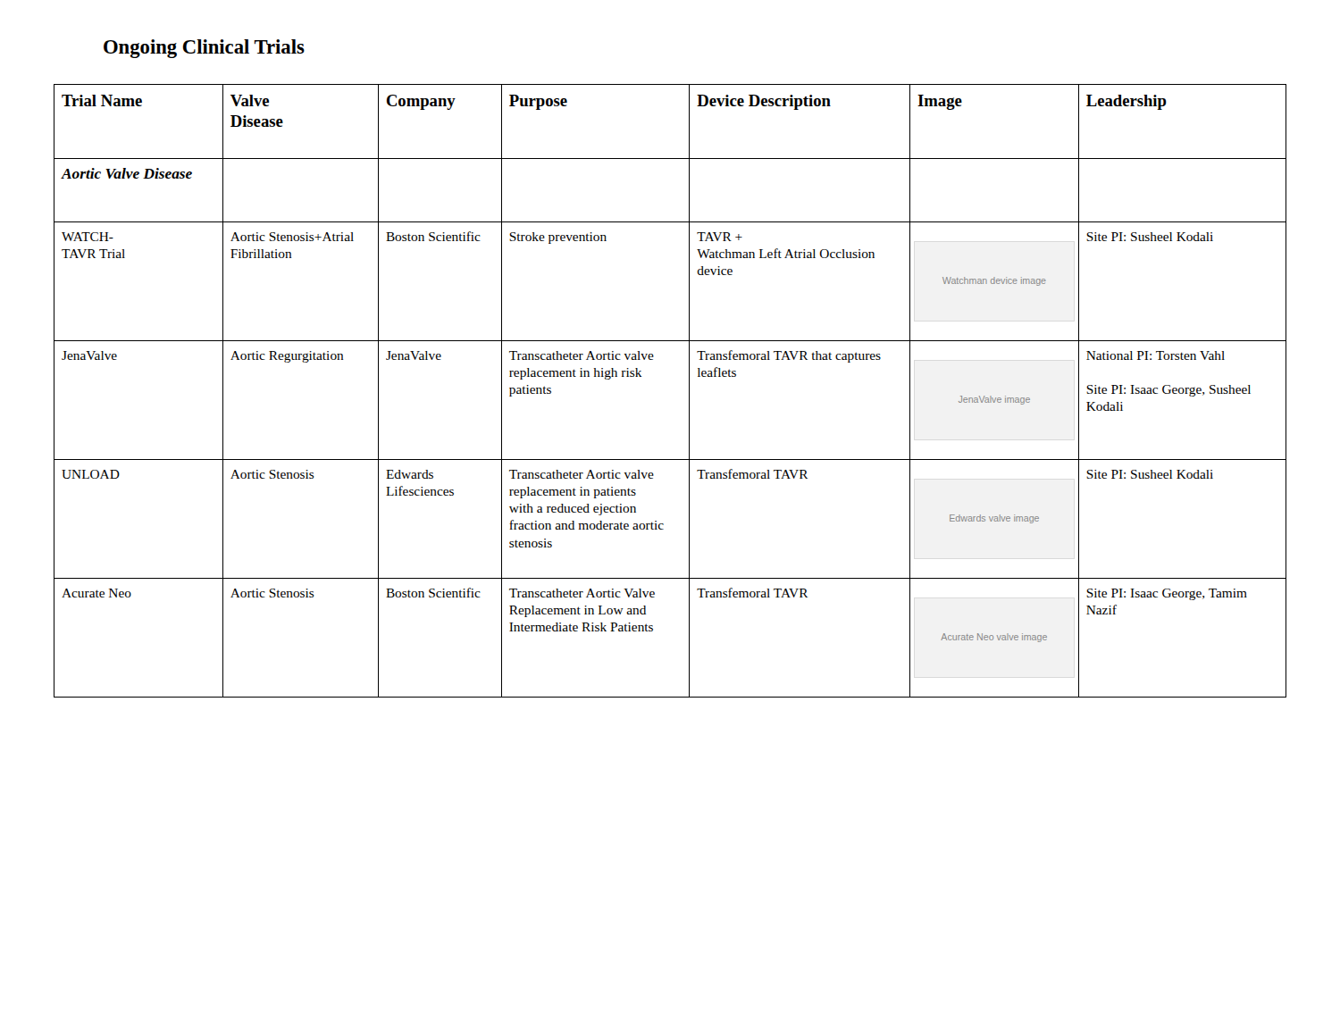Ongoing Clinical Trials
| Trial Name | Valve Disease | Company | Purpose | Device Description | Image | Leadership |
| --- | --- | --- | --- | --- | --- | --- |
| Aortic Valve Disease | | | | | | |
| WATCH- TAVR Trial | Aortic Stenosis+Atrial Fibrillation | Boston Scientific | Stroke prevention | TAVR + Watchman Left Atrial Occlusion device | Watchman device image | Site PI: Susheel Kodali |
| JenaValve | Aortic Regurgitation | JenaValve | Transcatheter Aortic valve replacement in high risk patients | Transfemoral TAVR that captures leaflets | JenaValve image | National PI: Torsten Vahl Site PI: Isaac George, Susheel Kodali |
| UNLOAD | Aortic Stenosis | Edwards Lifesciences | Transcatheter Aortic valve replacement in patients with a reduced ejection fraction and moderate aortic stenosis | Transfemoral TAVR | Edwards valve image | Site PI: Susheel Kodali |
| Acurate Neo | Aortic Stenosis | Boston Scientific | Transcatheter Aortic Valve Replacement in Low and Intermediate Risk Patients | Transfemoral TAVR | Acurate Neo valve image | Site PI: Isaac George, Tamim Nazif |